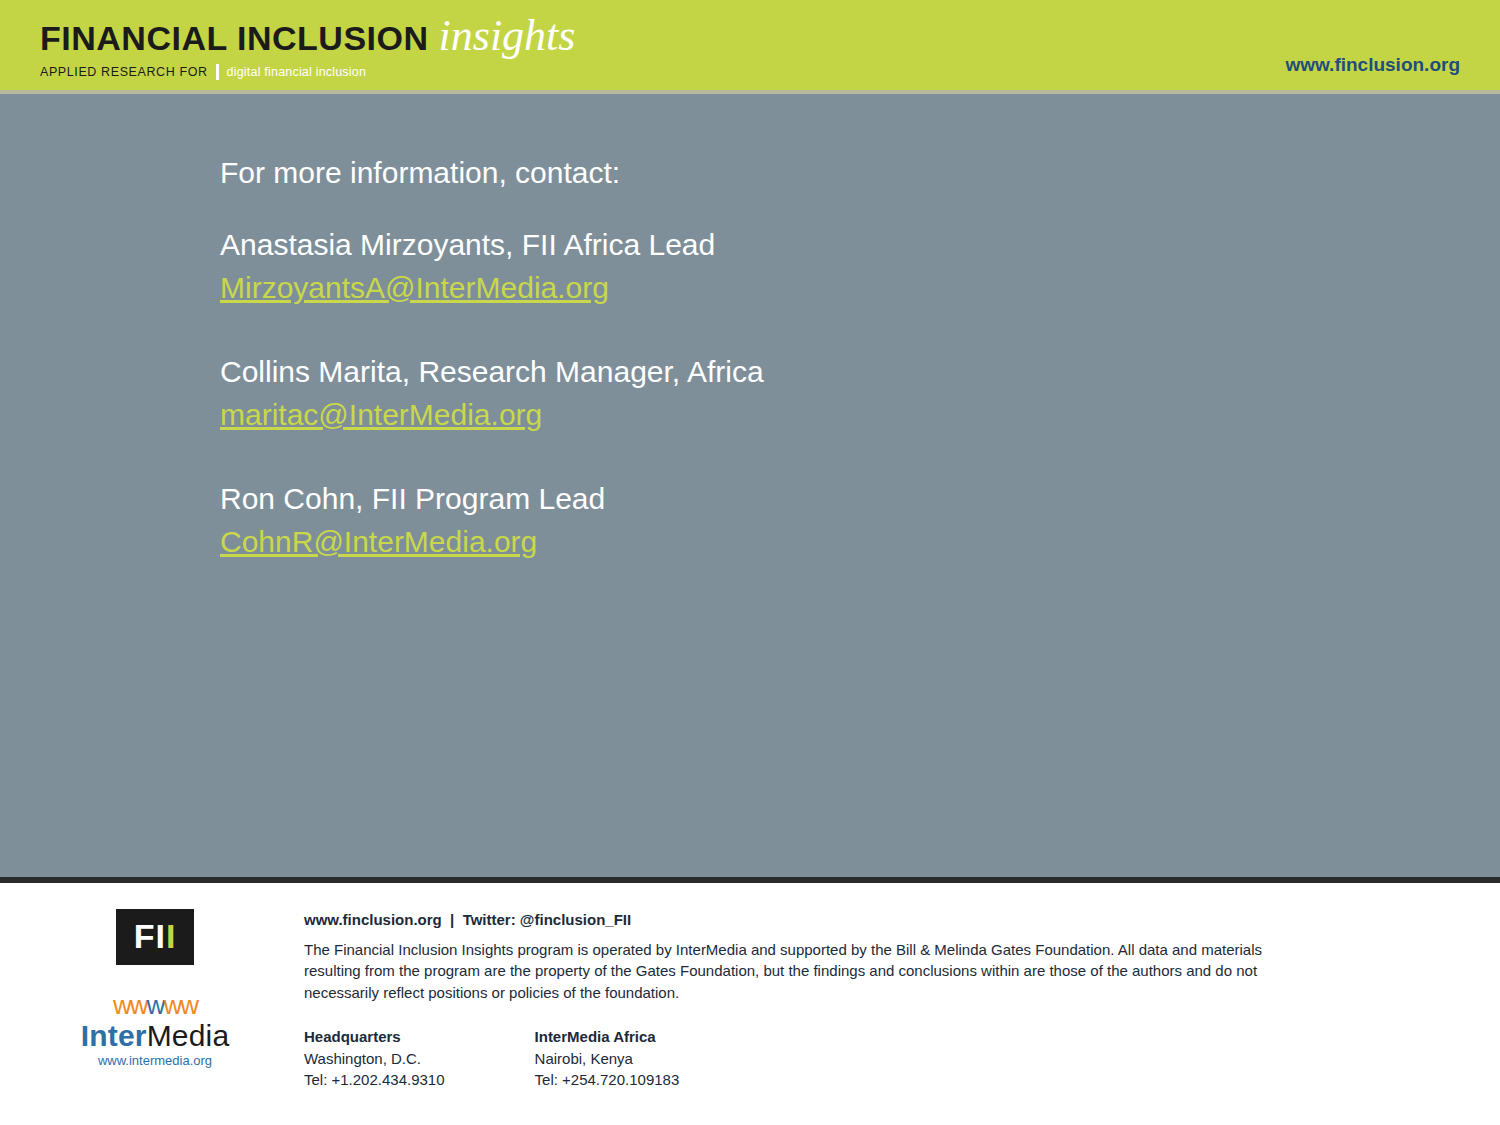FINANCIAL INCLUSION insights
APPLIED RESEARCH FOR digital financial inclusion
www.finclusion.org
For more information, contact:
Anastasia Mirzoyants, FII Africa Lead
MirzoyantsA@InterMedia.org
Collins Marita, Research Manager, Africa
maritac@InterMedia.org
Ron Cohn, FII Program Lead
CohnR@InterMedia.org
FII
wwwww
InterMedia
www.intermedia.org
www.finclusion.org | Twitter: @finclusion_FII
The Financial Inclusion Insights program is operated by InterMedia and supported by the Bill & Melinda Gates Foundation. All data and materials resulting from the program are the property of the Gates Foundation, but the findings and conclusions within are those of the authors and do not necessarily reflect positions or policies of the foundation.
Headquarters Washington, D.C.
Tel: +1.202.434.9310
InterMedia Africa Nairobi, Kenya
Tel: +254.720.109183